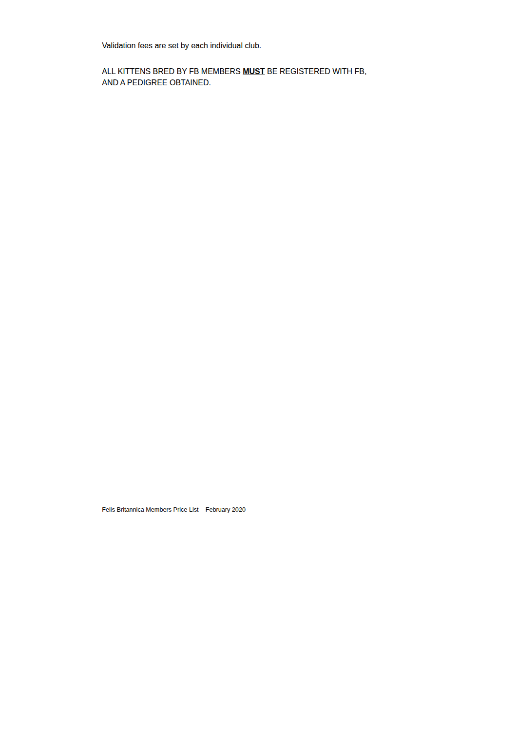Validation fees are set by each individual club.
ALL KITTENS BRED BY FB MEMBERS MUST BE REGISTERED WITH FB,
AND A PEDIGREE OBTAINED.
Felis Britannica Members Price List – February 2020